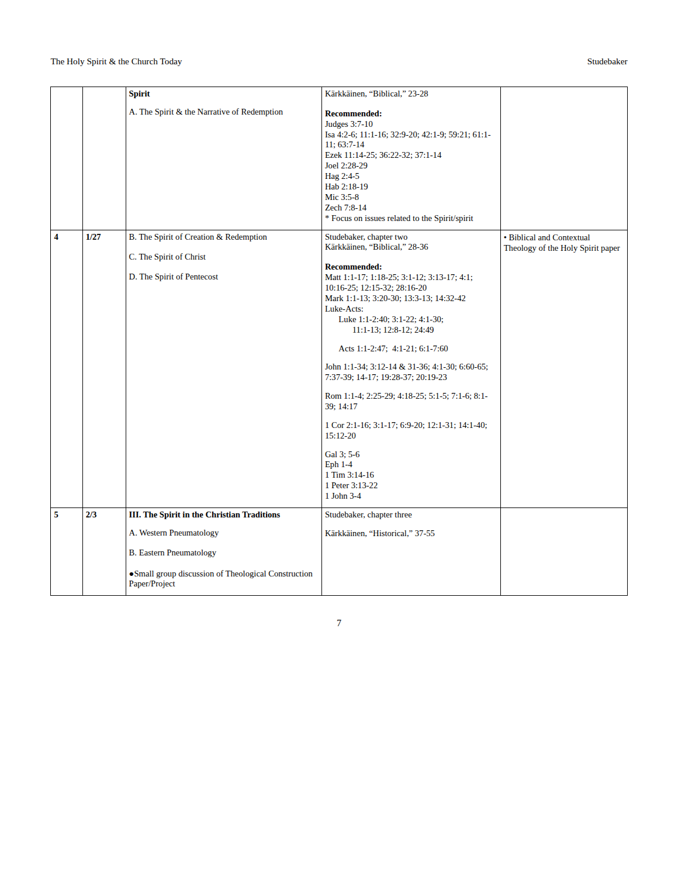The Holy Spirit & the Church Today Studebaker
| | | Spirit A. The Spirit & the Narrative of Redemption | Kärkkäinen, “Biblical,” 23-28 Recommended: Judges 3:7-10 Isa 4:2-6; 11:1-16; 32:9-20; 42:1-9; 59:21; 61:1-11; 63:7-14 Ezek 11:14-25; 36:22-32; 37:1-14 Joel 2:28-29 Hag 2:4-5 Hab 2:18-19 Mic 3:5-8 Zech 7:8-14 * Focus on issues related to the Spirit/spirit | |
| 4 | 1/27 | B. The Spirit of Creation & Redemption C. The Spirit of Christ D. The Spirit of Pentecost | Studebaker, chapter two Kärkkäinen, “Biblical,” 28-36 Recommended: Matt 1:1-17; 1:18-25; 3:1-12; 3:13-17; 4:1; 10:16-25; 12:15-32; 28:16-20 Mark 1:1-13; 3:20-30; 13:3-13; 14:32-42 Luke-Acts: Luke 1:1-2:40; 3:1-22; 4:1-30; 11:1-13; 12:8-12; 24:49 Acts 1:1-2:47; 4:1-21; 6:1-7:60 John 1:1-34; 3:12-14 & 31-36; 4:1-30; 6:60-65; 7:37-39; 14-17; 19:28-37; 20:19-23 Rom 1:1-4; 2:25-29; 4:18-25; 5:1-5; 7:1-6; 8:1-39; 14:17 1 Cor 2:1-16; 3:1-17; 6:9-20; 12:1-31; 14:1-40; 15:12-20 Gal 3; 5-6 Eph 1-4 1 Tim 3:14-16 1 Peter 3:13-22 1 John 3-4 | • Biblical and Contextual Theology of the Holy Spirit paper |
| 5 | 2/3 | III. The Spirit in the Christian Traditions A. Western Pneumatology B. Eastern Pneumatology ●Small group discussion of Theological Construction Paper/Project | Studebaker, chapter three Kärkkäinen, “Historical,” 37-55 | |
7